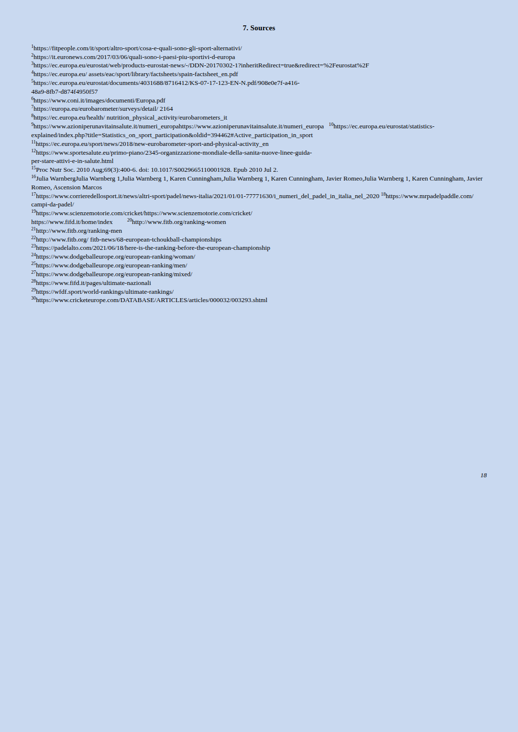7. Sources
1https://fitpeople.com/it/sport/altro-sport/cosa-e-quali-sono-gli-sport-alternativi/
2https://it.euronews.com/2017/03/06/quali-sono-i-paesi-piu-sportivi-d-europa
3https://ec.europa.eu/eurostat/web/products-eurostat-news/-/DDN-20170302-1?inheritRedirect=true&redirect=%2Feurostat%2F
4https://ec.europa.eu/ assets/eac/sport/library/factsheets/spain-factsheet_en.pdf
5https://ec.europa.eu/eurostat/documents/4031688/8716412/KS-07-17-123-EN-N.pdf/908e0e7f-a416-
48a9-8fb7-d874f4950f57
6https://www.coni.it/images/documenti/Europa.pdf
7https://europa.eu/eurobarometer/surveys/detail/ 2164
8https://ec.europa.eu/health/ nutrition_physical_activity/eurobarometers_it
9https://www.azioniperunavitainsalute.it/numeri_europahttps://www.azioniperunavitainsalute.it/numeri_europa 10https://ec.europa.eu/eurostat/statistics-
explained/index.php?title=Statistics_on_sport_participation&oldid=394462#Active_participation_in_sport
11https://ec.europa.eu/sport/news/2018/new-eurobarometer-sport-and-physical-activity_en
12https://www.sportesalute.eu/primo-piano/2345-organizzazione-mondiale-della-sanita-nuove-linee-guida-
per-stare-attivi-e-in-salute.html
15Proc Nutr Soc. 2010 Aug;69(3):400-6. doi: 10.1017/S0029665110001928. Epub 2010 Jul 2.
16Julia WarnbergJulia Warnberg 1,Julia Warnberg 1, Karen Cunningham,Julia Warnberg 1, Karen Cunningham, Javier Romeo,Julia Warnberg 1, Karen Cunningham, Javier Romeo, Ascension Marcos
17https://www.corrieredellosport.it/news/altri-sport/padel/news-italia/2021/01/01-77771630/i_numeri_del_padel_in_italia_nel_2020 18https://www.mrpadelpaddle.com/ campi-da-padel/
19https://www.scienzemotorie.com/cricket/https://www.scienzemotorie.com/cricket/
https://www.fifd.it/home/index20http://www.fitb.org/ranking-women
21http://www.fitb.org/ranking-men
22http://www.fitb.org/ fitb-news/68-european-tchoukball-championships
23https://padelalto.com/2021/06/18/here-is-the-ranking-before-the-european-championship
24https://www.dodgeballeurope.org/european-ranking/woman/
25https://www.dodgeballeurope.org/european-ranking/men/
27https://www.dodgeballeurope.org/european-ranking/mixed/
28https://www.fifd.it/pages/ultimate-nazionali
29https://wfdf.sport/world-rankings/ultimate-rankings/
30https://www.cricketeurope.com/DATABASE/ARTICLES/articles/000032/003293.shtml
18